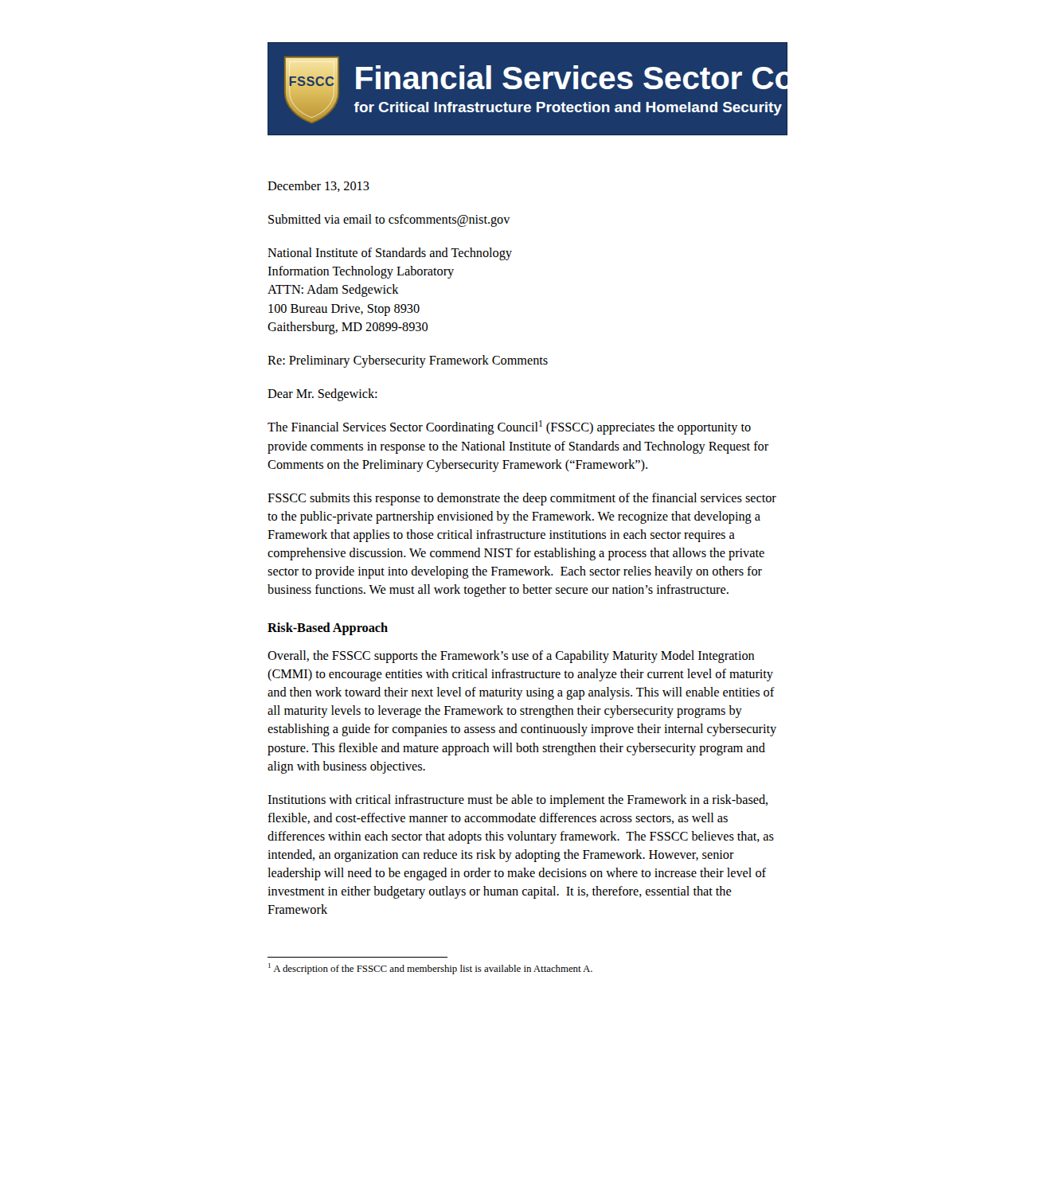FSSCC
Financial Services Sector Coordinating Council
for Critical Infrastructure Protection and Homeland Security
December 13, 2013
Submitted via email to csfcomments@nist.gov
National Institute of Standards and Technology
Information Technology Laboratory
ATTN: Adam Sedgewick
100 Bureau Drive, Stop 8930
Gaithersburg, MD 20899-8930
Re: Preliminary Cybersecurity Framework Comments
Dear Mr. Sedgewick:
The Financial Services Sector Coordinating Council1 (FSSCC) appreciates the opportunity to provide comments in response to the National Institute of Standards and Technology Request for Comments on the Preliminary Cybersecurity Framework (“Framework”).
FSSCC submits this response to demonstrate the deep commitment of the financial services sector to the public-private partnership envisioned by the Framework. We recognize that developing a Framework that applies to those critical infrastructure institutions in each sector requires a comprehensive discussion. We commend NIST for establishing a process that allows the private sector to provide input into developing the Framework. Each sector relies heavily on others for business functions. We must all work together to better secure our nation’s infrastructure.
Risk-Based Approach
Overall, the FSSCC supports the Framework’s use of a Capability Maturity Model Integration (CMMI) to encourage entities with critical infrastructure to analyze their current level of maturity and then work toward their next level of maturity using a gap analysis. This will enable entities of all maturity levels to leverage the Framework to strengthen their cybersecurity programs by establishing a guide for companies to assess and continuously improve their internal cybersecurity posture. This flexible and mature approach will both strengthen their cybersecurity program and align with business objectives.
Institutions with critical infrastructure must be able to implement the Framework in a risk-based, flexible, and cost-effective manner to accommodate differences across sectors, as well as differences within each sector that adopts this voluntary framework. The FSSCC believes that, as intended, an organization can reduce its risk by adopting the Framework. However, senior leadership will need to be engaged in order to make decisions on where to increase their level of investment in either budgetary outlays or human capital. It is, therefore, essential that the Framework
1 A description of the FSSCC and membership list is available in Attachment A.